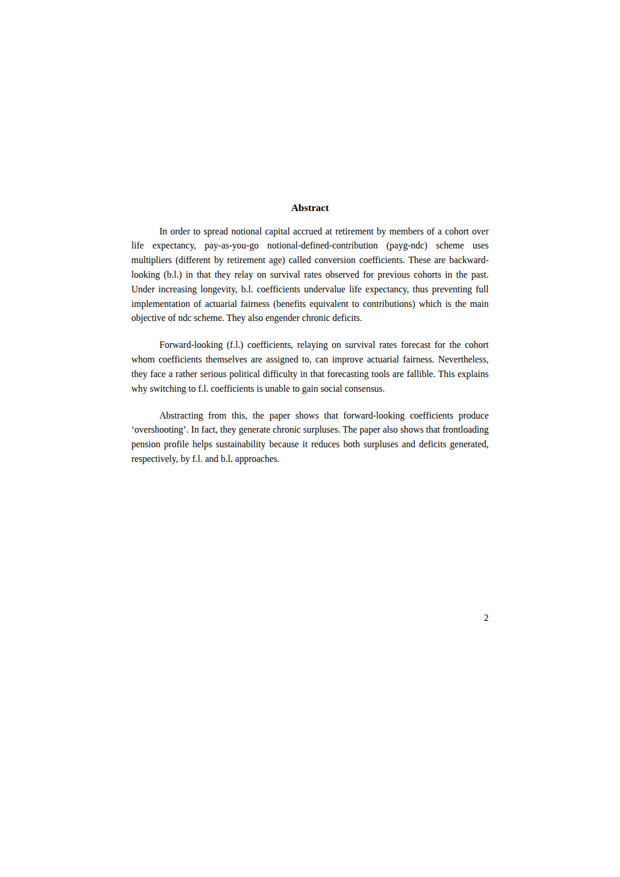Abstract
In order to spread notional capital accrued at retirement by members of a cohort over life expectancy, pay-as-you-go notional-defined-contribution (payg-ndc) scheme uses multipliers (different by retirement age) called conversion coefficients. These are backward-looking (b.l.) in that they relay on survival rates observed for previous cohorts in the past. Under increasing longevity, b.l. coefficients undervalue life expectancy, thus preventing full implementation of actuarial fairness (benefits equivalent to contributions) which is the main objective of ndc scheme. They also engender chronic deficits.
Forward-looking (f.l.) coefficients, relaying on survival rates forecast for the cohort whom coefficients themselves are assigned to, can improve actuarial fairness. Nevertheless, they face a rather serious political difficulty in that forecasting tools are fallible. This explains why switching to f.l. coefficients is unable to gain social consensus.
Abstracting from this, the paper shows that forward-looking coefficients produce ‘overshooting’. In fact, they generate chronic surpluses. The paper also shows that frontloading pension profile helps sustainability because it reduces both surpluses and deficits generated, respectively, by f.l. and b.l. approaches.
2